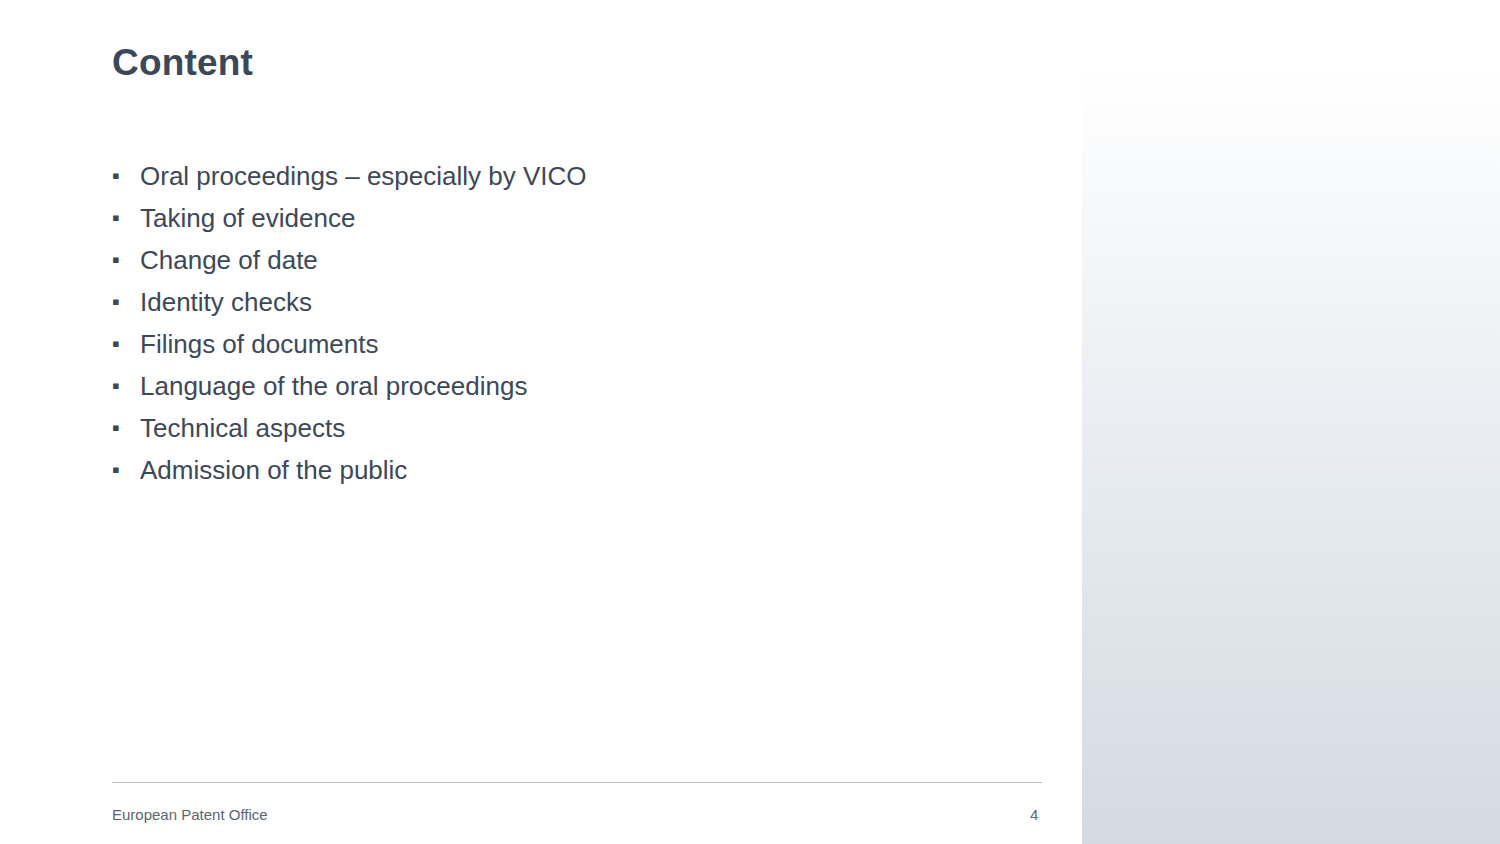Content
Oral proceedings – especially by VICO
Taking of evidence
Change of date
Identity checks
Filings of documents
Language of the oral proceedings
Technical aspects
Admission of the public
European Patent Office
4